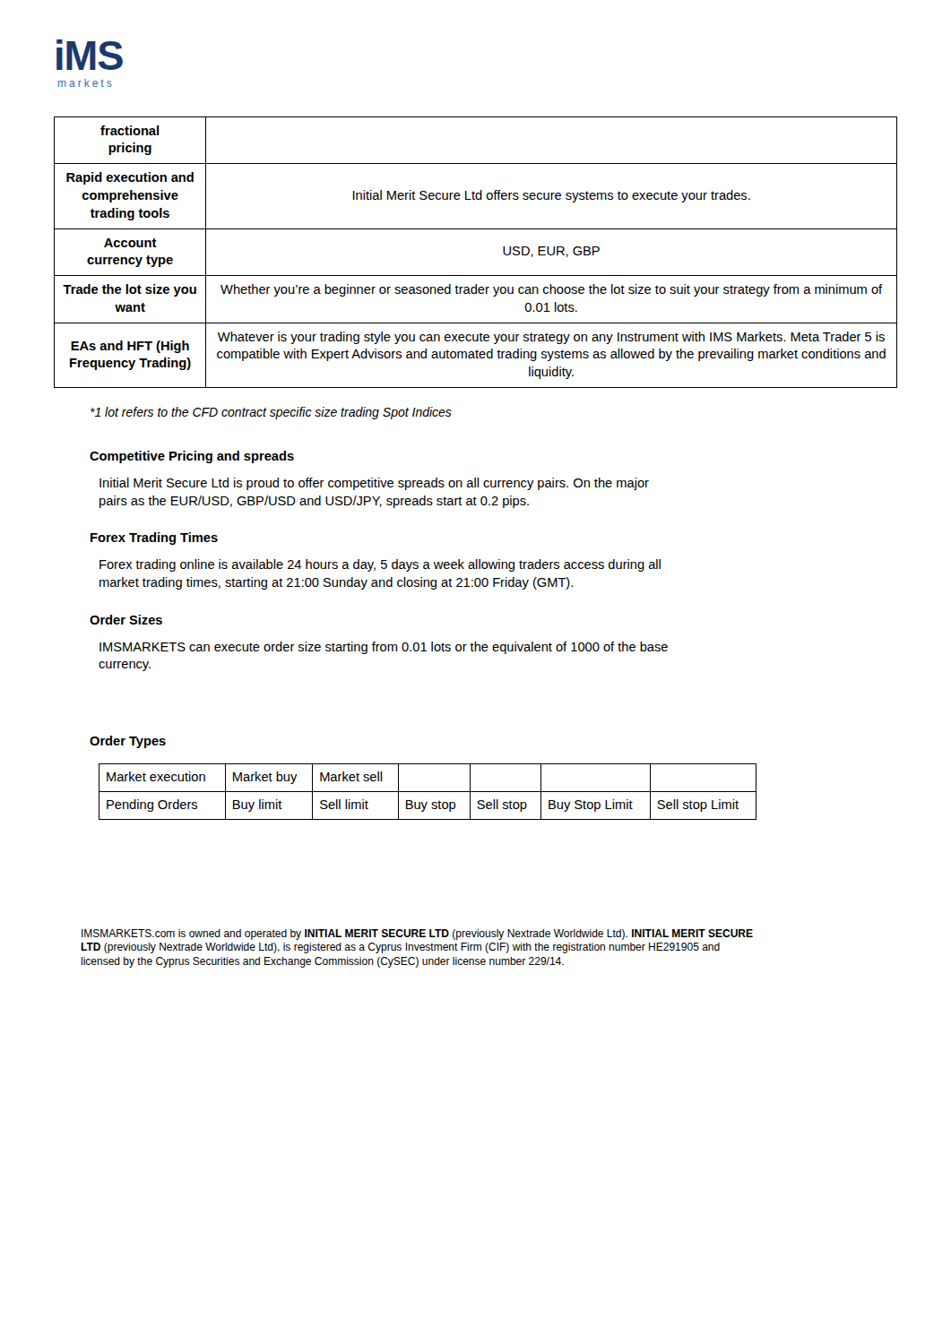iMS
markets
| fractional pricing | |
| Rapid execution and comprehensive trading tools | Initial Merit Secure Ltd offers secure systems to execute your trades. |
| Account currency type | USD, EUR, GBP |
| Trade the lot size you want | Whether you’re a beginner or seasoned trader you can choose the lot size to suit your strategy from a minimum of 0.01 lots. |
| EAs and HFT (High Frequency Trading) | Whatever is your trading style you can execute your strategy on any Instrument with IMS Markets. Meta Trader 5 is compatible with Expert Advisors and automated trading systems as allowed by the prevailing market conditions and liquidity. |
*1 lot refers to the CFD contract specific size trading Spot Indices
Competitive Pricing and spreads
Initial Merit Secure Ltd is proud to offer competitive spreads on all currency pairs. On the major pairs as the EUR/USD, GBP/USD and USD/JPY, spreads start at 0.2 pips.
Forex Trading Times
Forex trading online is available 24 hours a day, 5 days a week allowing traders access during all market trading times, starting at 21:00 Sunday and closing at 21:00 Friday (GMT).
Order Sizes
IMSMARKETS can execute order size starting from 0.01 lots or the equivalent of 1000 of the base currency.
Order Types
| Market execution | Market buy | Market sell | | | | |
| Pending Orders | Buy limit | Sell limit | Buy stop | Sell stop | Buy Stop Limit | Sell stop Limit |
IMSMARKETS.com is owned and operated by INITIAL MERIT SECURE LTD (previously Nextrade Worldwide Ltd). INITIAL MERIT SECURE LTD (previously Nextrade Worldwide Ltd), is registered as a Cyprus Investment Firm (CIF) with the registration number HE291905 and licensed by the Cyprus Securities and Exchange Commission (CySEC) under license number 229/14.